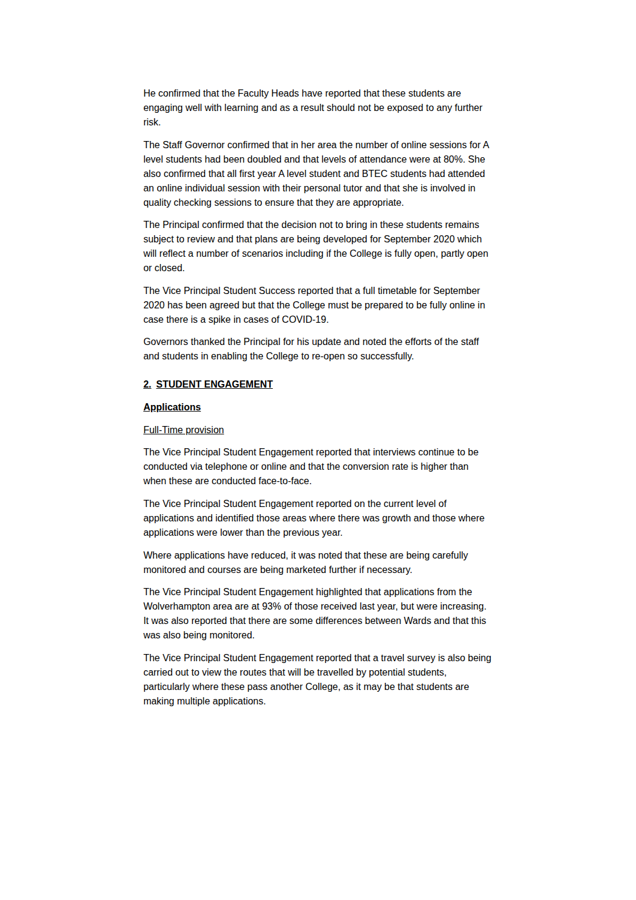He confirmed that the Faculty Heads have reported that these students are engaging well with learning and as a result should not be exposed to any further risk.
The Staff Governor confirmed that in her area the number of online sessions for A level students had been doubled and that levels of attendance were at 80%. She also confirmed that all first year A level student and BTEC students had attended an online individual session with their personal tutor and that she is involved in quality checking sessions to ensure that they are appropriate.
The Principal confirmed that the decision not to bring in these students remains subject to review and that plans are being developed for September 2020 which will reflect a number of scenarios including if the College is fully open, partly open or closed.
The Vice Principal Student Success reported that a full timetable for September 2020 has been agreed but that the College must be prepared to be fully online in case there is a spike in cases of COVID-19.
Governors thanked the Principal for his update and noted the efforts of the staff and students in enabling the College to re-open so successfully.
2. STUDENT ENGAGEMENT
Applications
Full-Time provision
The Vice Principal Student Engagement reported that interviews continue to be conducted via telephone or online and that the conversion rate is higher than when these are conducted face-to-face.
The Vice Principal Student Engagement reported on the current level of applications and identified those areas where there was growth and those where applications were lower than the previous year.
Where applications have reduced, it was noted that these are being carefully monitored and courses are being marketed further if necessary.
The Vice Principal Student Engagement highlighted that applications from the Wolverhampton area are at 93% of those received last year, but were increasing. It was also reported that there are some differences between Wards and that this was also being monitored.
The Vice Principal Student Engagement reported that a travel survey is also being carried out to view the routes that will be travelled by potential students, particularly where these pass another College, as it may be that students are making multiple applications.